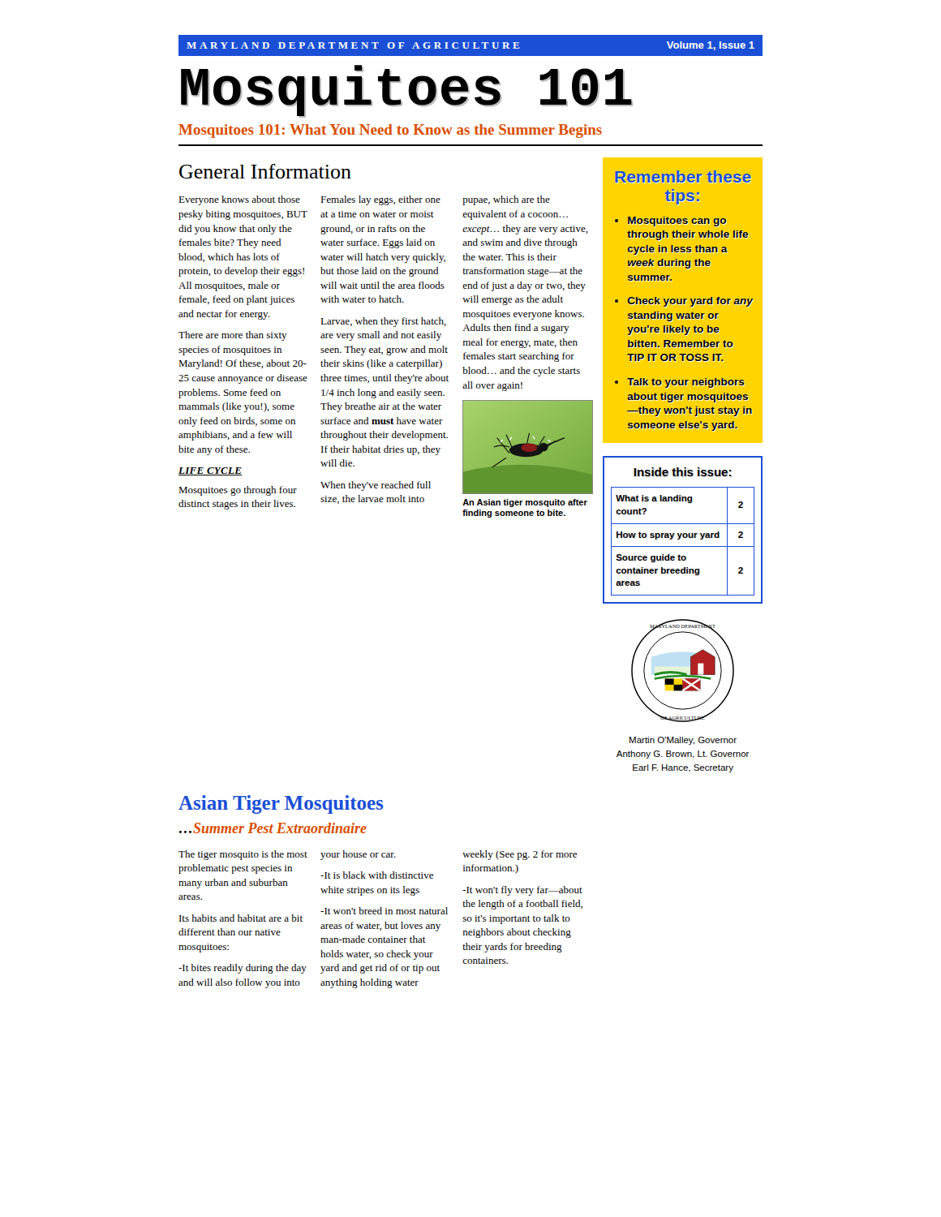Maryland Department of Agriculture Volume 1, Issue 1
Mosquitoes 101
Mosquitoes 101: What You Need to Know as the Summer Begins
General Information
Everyone knows about those pesky biting mosquitoes, BUT did you know that only the females bite? They need blood, which has lots of protein, to develop their eggs! All mosquitoes, male or female, feed on plant juices and nectar for energy.
There are more than sixty species of mosquitoes in Maryland! Of these, about 20-25 cause annoyance or disease problems. Some feed on mammals (like you!), some only feed on birds, some on amphibians, and a few will bite any of these.
Life Cycle
Mosquitoes go through four distinct stages in their lives. Females lay eggs, either one at a time on water or moist ground, or in rafts on the water surface. Eggs laid on water will hatch very quickly, but those laid on the ground will wait until the area floods with water to hatch.
Larvae, when they first hatch, are very small and not easily seen. They eat, grow and molt their skins (like a caterpillar) three times, until they're about 1/4 inch long and easily seen. They breathe air at the water surface and must have water throughout their development. If their habitat dries up, they will die.
When they've reached full size, the larvae molt into pupae, which are the equivalent of a cocoon… except… they are very active, and swim and dive through the water. This is their transformation stage—at the end of just a day or two, they will emerge as the adult mosquitoes everyone knows. Adults then find a sugary meal for energy, mate, then females start searching for blood… and the cycle starts all over again!
An Asian tiger mosquito after finding someone to bite.
Remember these tips:
Mosquitoes can go through their whole life cycle in less than a week during the summer.
Check your yard for any standing water or you're likely to be bitten. Remember to TIP IT OR TOSS IT.
Talk to your neighbors about tiger mosquitoes—they won't just stay in someone else's yard.
Inside this issue:
| What is a landing count? | 2 |
| How to spray your yard | 2 |
| Source guide to container breeding areas | 2 |
Martin O'Malley, Governor
Anthony G. Brown, Lt. Governor
Earl F. Hance, Secretary
Asian Tiger Mosquitoes
…Summer Pest Extraordinaire
The tiger mosquito is the most problematic pest species in many urban and suburban areas.
Its habits and habitat are a bit different than our native mosquitoes:
-It bites readily during the day and will also follow you into your house or car.
-It is black with distinctive white stripes on its legs
-It won't breed in most natural areas of water, but loves any man-made container that holds water, so check your yard and get rid of or tip out anything holding water weekly (See pg. 2 for more information.)
-It won't fly very far—about the length of a football field, so it's important to talk to neighbors about checking their yards for breeding containers.